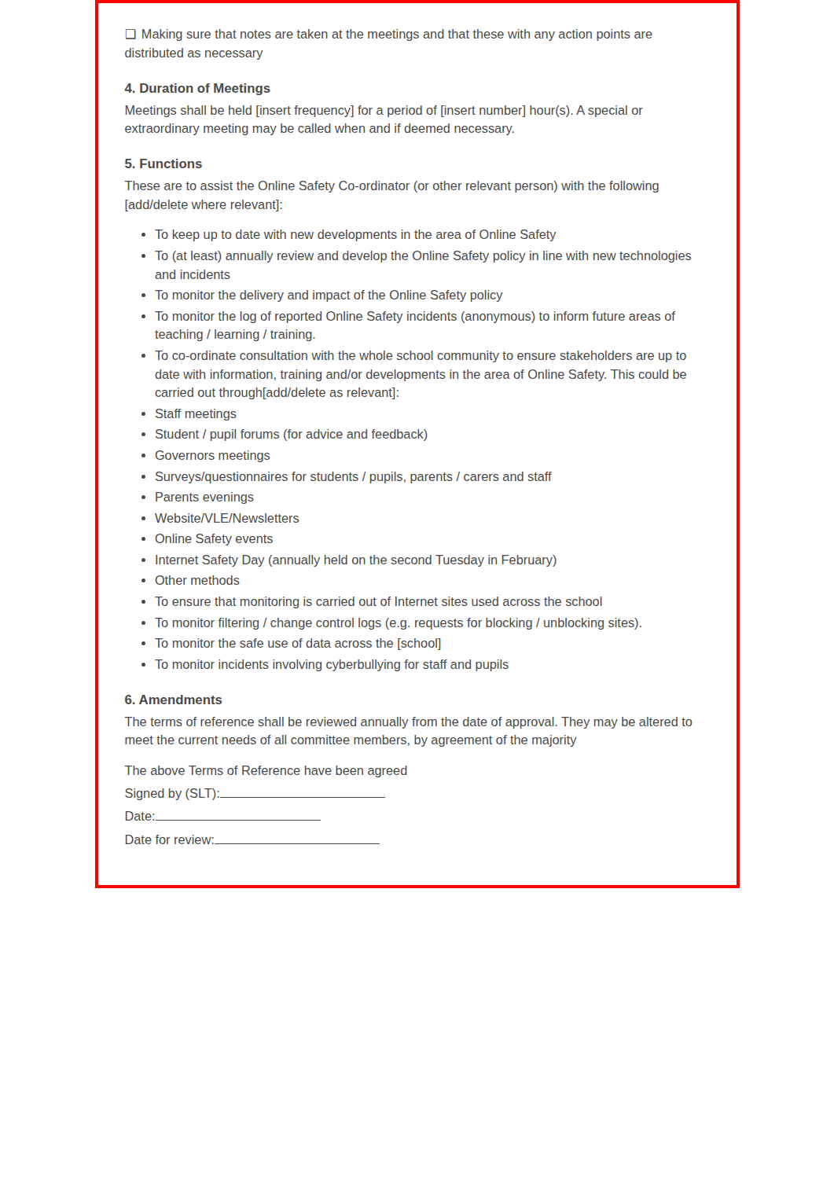Making sure that notes are taken at the meetings and that these with any action points are distributed as necessary
4. Duration of Meetings
Meetings shall be held [insert frequency] for a period of [insert number] hour(s). A special or extraordinary meeting may be called when and if deemed necessary.
5. Functions
These are to assist the Online Safety Co-ordinator (or other relevant person) with the following [add/delete where relevant]:
To keep up to date with new developments in the area of Online Safety
To (at least) annually review and develop the Online Safety policy in line with new technologies and incidents
To monitor the delivery and impact of the Online Safety policy
To monitor the log of reported Online Safety incidents (anonymous) to inform future areas of teaching / learning / training.
To co-ordinate consultation with the whole school community to ensure stakeholders are up to date with information, training and/or developments in the area of Online Safety. This could be carried out through[add/delete as relevant]:
Staff meetings
Student / pupil forums (for advice and feedback)
Governors meetings
Surveys/questionnaires for students / pupils, parents / carers and staff
Parents evenings
Website/VLE/Newsletters
Online Safety events
Internet Safety Day (annually held on the second Tuesday in February)
Other methods
To ensure that monitoring is carried out of Internet sites used across the school
To monitor filtering / change control logs (e.g. requests for blocking / unblocking sites).
To monitor the safe use of data across the [school]
To monitor incidents involving cyberbullying for staff and pupils
6. Amendments
The terms of reference shall be reviewed annually from the date of approval. They may be altered to meet the current needs of all committee members, by agreement of the majority
The above Terms of Reference have been agreed
Signed by (SLT):
Date:
Date for review: